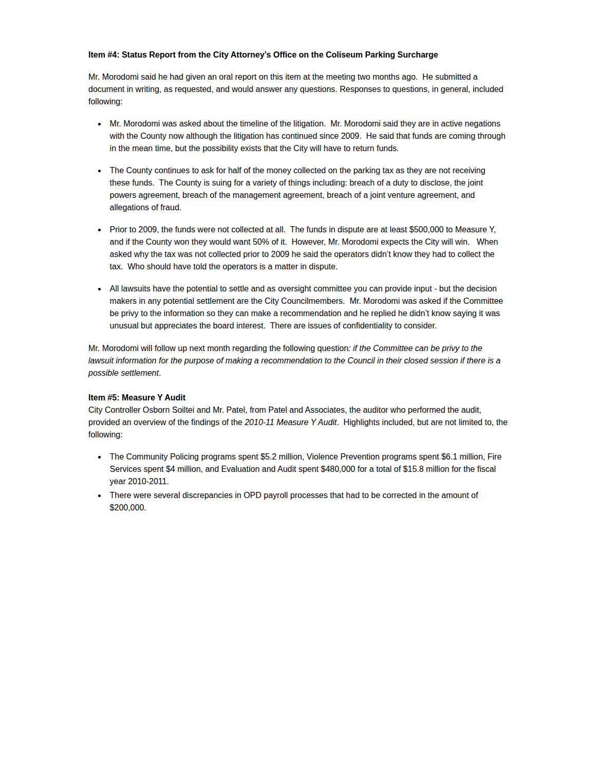Item #4: Status Report from the City Attorney’s Office on the Coliseum Parking Surcharge
Mr. Morodomi said he had given an oral report on this item at the meeting two months ago. He submitted a document in writing, as requested, and would answer any questions. Responses to questions, in general, included following:
Mr. Morodomi was asked about the timeline of the litigation. Mr. Morodomi said they are in active negations with the County now although the litigation has continued since 2009. He said that funds are coming through in the mean time, but the possibility exists that the City will have to return funds.
The County continues to ask for half of the money collected on the parking tax as they are not receiving these funds. The County is suing for a variety of things including: breach of a duty to disclose, the joint powers agreement, breach of the management agreement, breach of a joint venture agreement, and allegations of fraud.
Prior to 2009, the funds were not collected at all. The funds in dispute are at least $500,000 to Measure Y, and if the County won they would want 50% of it. However, Mr. Morodomi expects the City will win. When asked why the tax was not collected prior to 2009 he said the operators didn’t know they had to collect the tax. Who should have told the operators is a matter in dispute.
All lawsuits have the potential to settle and as oversight committee you can provide input - but the decision makers in any potential settlement are the City Councilmembers. Mr. Morodomi was asked if the Committee be privy to the information so they can make a recommendation and he replied he didn’t know saying it was unusual but appreciates the board interest. There are issues of confidentiality to consider.
Mr. Morodomi will follow up next month regarding the following question: if the Committee can be privy to the lawsuit information for the purpose of making a recommendation to the Council in their closed session if there is a possible settlement.
Item #5: Measure Y Audit
City Controller Osborn Soiltei and Mr. Patel, from Patel and Associates, the auditor who performed the audit, provided an overview of the findings of the 2010-11 Measure Y Audit. Highlights included, but are not limited to, the following:
The Community Policing programs spent $5.2 million, Violence Prevention programs spent $6.1 million, Fire Services spent $4 million, and Evaluation and Audit spent $480,000 for a total of $15.8 million for the fiscal year 2010-2011.
There were several discrepancies in OPD payroll processes that had to be corrected in the amount of $200,000.